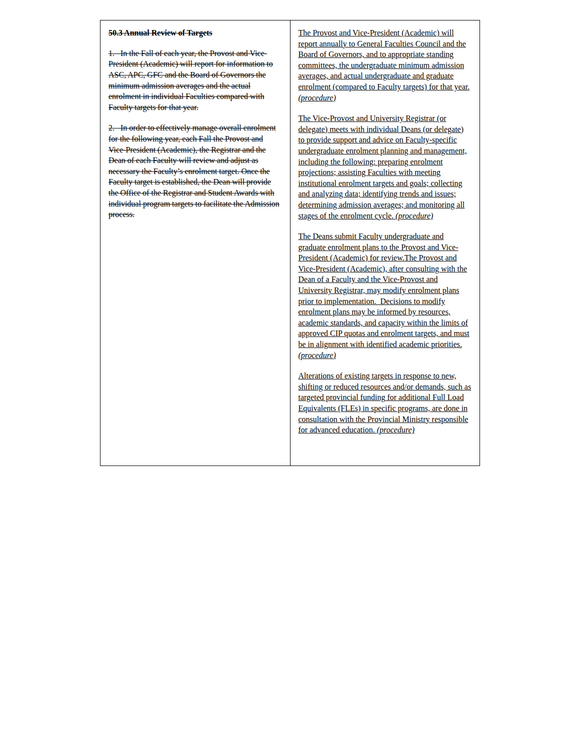| 50.3 Annual Review of Targets 1. In the Fall of each year, the Provost and Vice-President (Academic) will report for information to ASC, APC, GFC and the Board of Governors the minimum admission averages and the actual enrolment in individual Faculties compared with Faculty targets for that year. 2. In order to effectively manage overall enrolment for the following year, each Fall the Provost and Vice-President (Academic), the Registrar and the Dean of each Faculty will review and adjust as necessary the Faculty’s enrolment target. Once the Faculty target is established, the Dean will provide the Office of the Registrar and Student Awards with individual program targets to facilitate the Admission process. | The Provost and Vice-President (Academic) will report annually to General Faculties Council and the Board of Governors, and to appropriate standing committees, the undergraduate minimum admission averages, and actual undergraduate and graduate enrolment (compared to Faculty targets) for that year. (procedure) The Vice-Provost and University Registrar (or delegate) meets with individual Deans (or delegate) to provide support and advice on Faculty-specific undergraduate enrolment planning and management, including the following: preparing enrolment projections; assisting Faculties with meeting institutional enrolment targets and goals; collecting and analyzing data; identifying trends and issues; determining admission averages; and monitoring all stages of the enrolment cycle. (procedure) The Deans submit Faculty undergraduate and graduate enrolment plans to the Provost and Vice-President (Academic) for review.The Provost and Vice-President (Academic), after consulting with the Dean of a Faculty and the Vice-Provost and University Registrar, may modify enrolment plans prior to implementation. Decisions to modify enrolment plans may be informed by resources, academic standards, and capacity within the limits of approved CIP quotas and enrolment targets, and must be in alignment with identified academic priorities. (procedure) Alterations of existing targets in response to new, shifting or reduced resources and/or demands, such as targeted provincial funding for additional Full Load Equivalents (FLEs) in specific programs, are done in consultation with the Provincial Ministry responsible for advanced education. (procedure) |